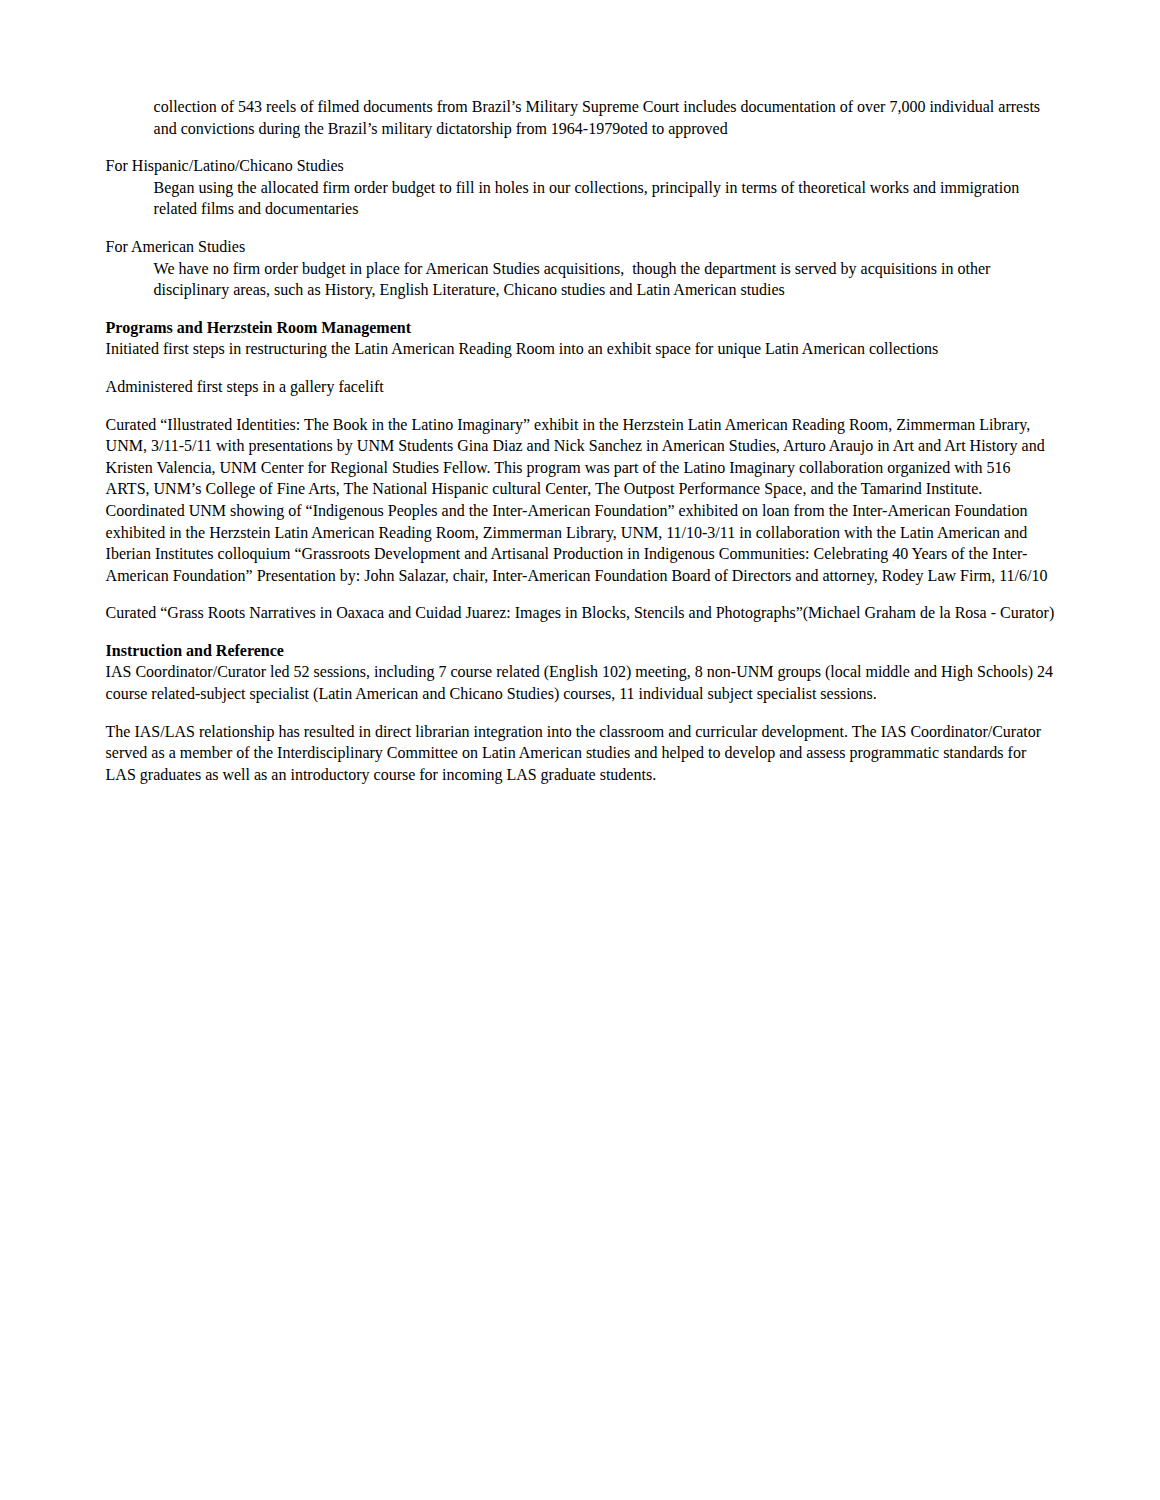collection of 543 reels of filmed documents from Brazil’s Military Supreme Court includes documentation of over 7,000 individual arrests and convictions during the Brazil’s military dictatorship from 1964-1979oted to approved
For Hispanic/Latino/Chicano Studies
Began using the allocated firm order budget to fill in holes in our collections, principally in terms of theoretical works and immigration related films and documentaries
For American Studies
We have no firm order budget in place for American Studies acquisitions, though the department is served by acquisitions in other disciplinary areas, such as History, English Literature, Chicano studies and Latin American studies
Programs and Herzstein Room Management
Initiated first steps in restructuring the Latin American Reading Room into an exhibit space for unique Latin American collections
Administered first steps in a gallery facelift
Curated “Illustrated Identities: The Book in the Latino Imaginary” exhibit in the Herzstein Latin American Reading Room, Zimmerman Library, UNM, 3/11-5/11 with presentations by UNM Students Gina Diaz and Nick Sanchez in American Studies, Arturo Araujo in Art and Art History and Kristen Valencia, UNM Center for Regional Studies Fellow. This program was part of the Latino Imaginary collaboration organized with 516 ARTS, UNM’s College of Fine Arts, The National Hispanic cultural Center, The Outpost Performance Space, and the Tamarind Institute. Coordinated UNM showing of “Indigenous Peoples and the Inter-American Foundation” exhibited on loan from the Inter-American Foundation exhibited in the Herzstein Latin American Reading Room, Zimmerman Library, UNM, 11/10-3/11 in collaboration with the Latin American and Iberian Institutes colloquium “Grassroots Development and Artisanal Production in Indigenous Communities: Celebrating 40 Years of the Inter-American Foundation” Presentation by: John Salazar, chair, Inter-American Foundation Board of Directors and attorney, Rodey Law Firm, 11/6/10
Curated “Grass Roots Narratives in Oaxaca and Cuidad Juarez: Images in Blocks, Stencils and Photographs”(Michael Graham de la Rosa - Curator)
Instruction and Reference
IAS Coordinator/Curator led 52 sessions, including 7 course related (English 102) meeting, 8 non-UNM groups (local middle and High Schools) 24 course related-subject specialist (Latin American and Chicano Studies) courses, 11 individual subject specialist sessions.
The IAS/LAS relationship has resulted in direct librarian integration into the classroom and curricular development. The IAS Coordinator/Curator served as a member of the Interdisciplinary Committee on Latin American studies and helped to develop and assess programmatic standards for LAS graduates as well as an introductory course for incoming LAS graduate students.